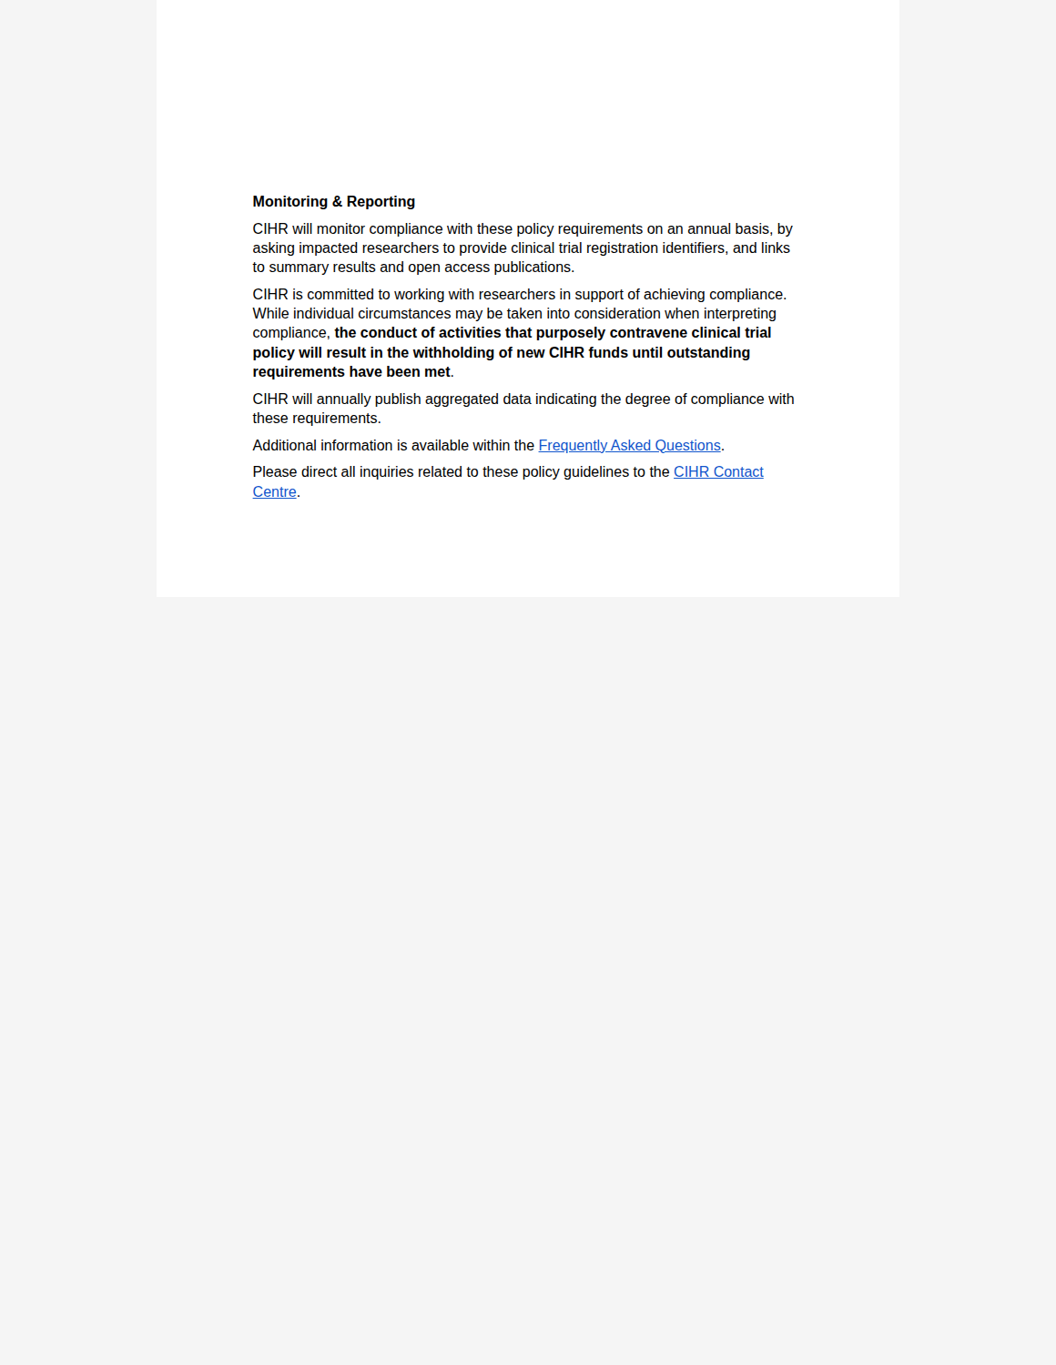Monitoring & Reporting
CIHR will monitor compliance with these policy requirements on an annual basis, by asking impacted researchers to provide clinical trial registration identifiers, and links to summary results and open access publications.
CIHR is committed to working with researchers in support of achieving compliance. While individual circumstances may be taken into consideration when interpreting compliance, the conduct of activities that purposely contravene clinical trial policy will result in the withholding of new CIHR funds until outstanding requirements have been met.
CIHR will annually publish aggregated data indicating the degree of compliance with these requirements.
Additional information is available within the Frequently Asked Questions.
Please direct all inquiries related to these policy guidelines to the CIHR Contact Centre.